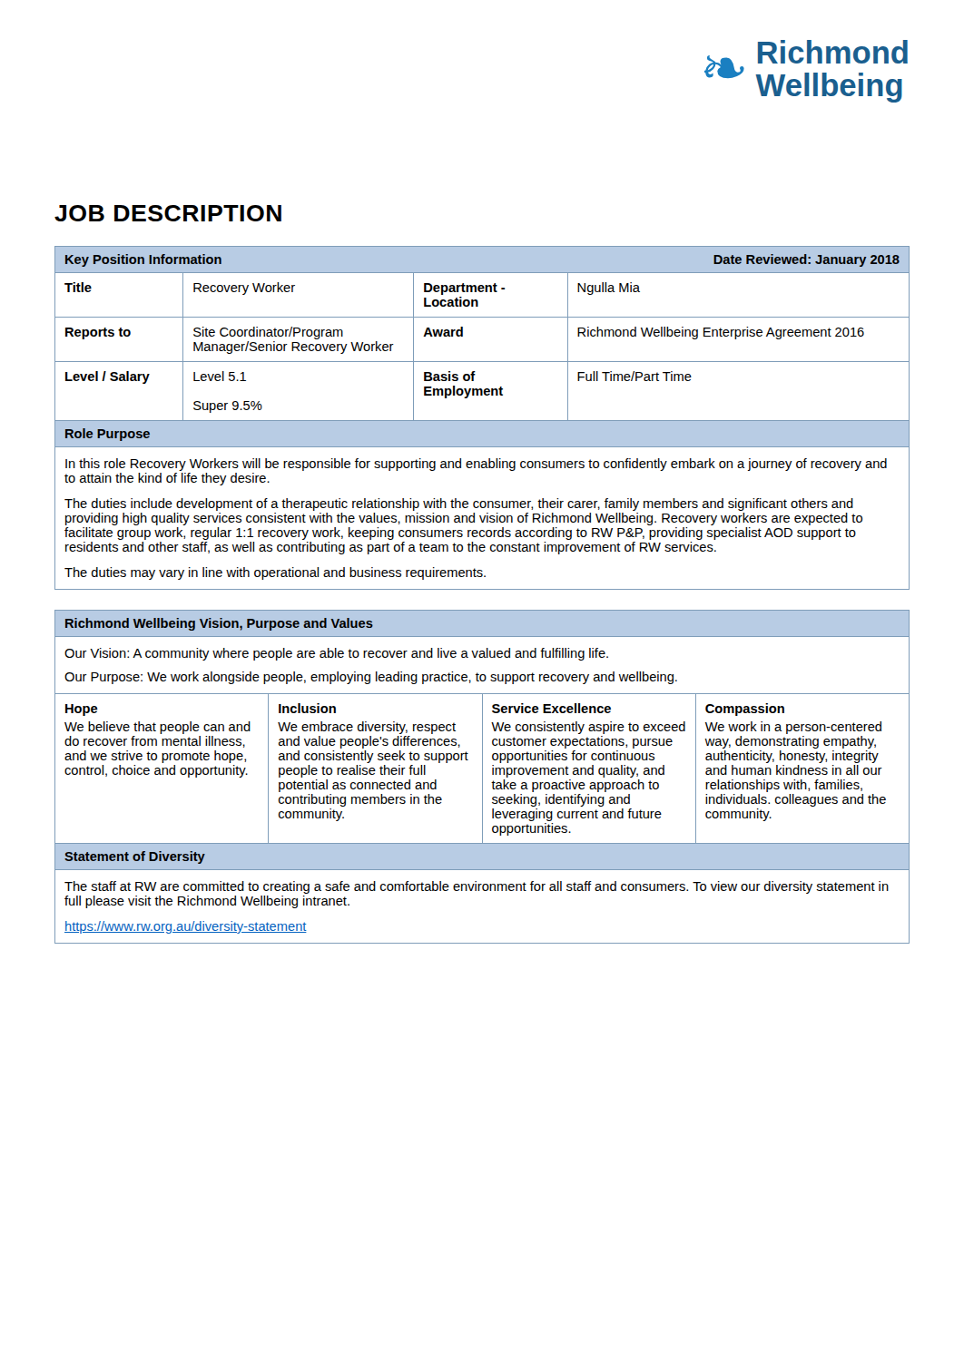❧
Richmond
Wellbeing
JOB DESCRIPTION
| Key Position Information Date Reviewed: January 2018 |
| Title | Recovery Worker | Department - Location | Ngulla Mia |
| Reports to | Site Coordinator/Program Manager/Senior Recovery Worker | Award | Richmond Wellbeing Enterprise Agreement 2016 |
| Level / Salary | Level 5.1 Super 9.5% | Basis of Employment | Full Time/Part Time |
| Role Purpose |
| In this role Recovery Workers will be responsible for supporting and enabling consumers to confidently embark on a journey of recovery and to attain the kind of life they desire. The duties include development of a therapeutic relationship with the consumer, their carer, family members and significant others and providing high quality services consistent with the values, mission and vision of Richmond Wellbeing. Recovery workers are expected to facilitate group work, regular 1:1 recovery work, keeping consumers records according to RW P&P, providing specialist AOD support to residents and other staff, as well as contributing as part of a team to the constant improvement of RW services. The duties may vary in line with operational and business requirements. |
| Richmond Wellbeing Vision, Purpose and Values |
| Our Vision: A community where people are able to recover and live a valued and fulfilling life. Our Purpose: We work alongside people, employing leading practice, to support recovery and wellbeing. |
| Hope | Inclusion | Service Excellence | Compassion |
| We believe that people can and do recover from mental illness, and we strive to promote hope, control, choice and opportunity. | We embrace diversity, respect and value people's differences, and consistently seek to support people to realise their full potential as connected and contributing members in the community. | We consistently aspire to exceed customer expectations, pursue opportunities for continuous improvement and quality, and take a proactive approach to seeking, identifying and leveraging current and future opportunities. | We work in a person-centered way, demonstrating empathy, authenticity, honesty, integrity and human kindness in all our relationships with, families, individuals. colleagues and the community. |
| Statement of Diversity |
| The staff at RW are committed to creating a safe and comfortable environment for all staff and consumers. To view our diversity statement in full please visit the Richmond Wellbeing intranet. https://www.rw.org.au/diversity-statement |